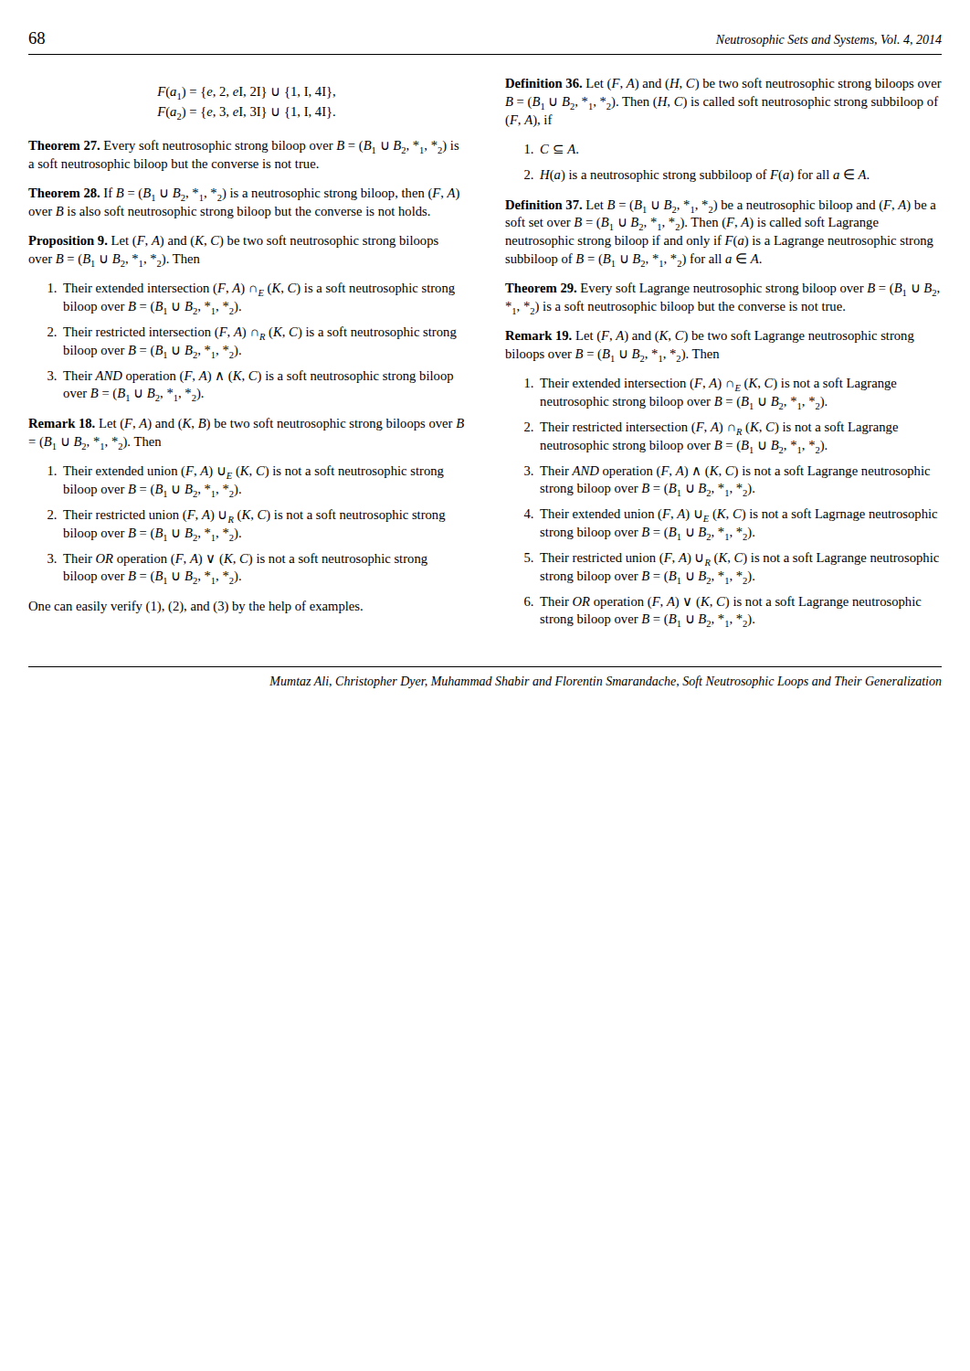68 Neutrosophic Sets and Systems, Vol. 4, 2014
F(a1) = {e, 2, e I, 2I} ∪ {1, I, 4I}, F(a2) = {e, 3, e I, 3I} ∪ {1, I, 4I}.
Theorem 27. Every soft neutrosophic strong biloop over B = (B1 ∪ B2, *1, *2) is a soft neutrosophic biloop but the converse is not true.
Theorem 28. If B = (B1 ∪ B2, *1, *2) is a neutrosophic strong biloop, then (F, A) over B is also soft neutrosophic strong biloop but the converse is not holds.
Proposition 9. Let (F, A) and (K, C) be two soft neutrosophic strong biloops over B = (B1 ∪ B2, *1, *2). Then
Their extended intersection (F, A) ∩E (K, C) is a soft neutrosophic strong biloop over B = (B1 ∪ B2, *1, *2).
Their restricted intersection (F, A) ∩R (K, C) is a soft neutrosophic strong biloop over B = (B1 ∪ B2, *1, *2).
Their AND operation (F, A) ∧ (K, C) is a soft neutrosophic strong biloop over B = (B1 ∪ B2, *1, *2).
Remark 18. Let (F, A) and (K, B) be two soft neutrosophic strong biloops over B = (B1 ∪ B2, *1, *2). Then
Their extended union (F, A) ∪E (K, C) is not a soft neutrosophic strong biloop over B = (B1 ∪ B2, *1, *2).
Their restricted union (F, A) ∪R (K, C) is not a soft neutrosophic strong biloop over B = (B1 ∪ B2, *1, *2).
Their OR operation (F, A) ∨ (K, C) is not a soft neutrosophic strong biloop over B = (B1 ∪ B2, *1, *2).
One can easily verify (1), (2), and (3) by the help of examples.
Definition 36. Let (F, A) and (H, C) be two soft neutrosophic strong biloops over B = (B1 ∪ B2, *1, *2). Then (H, C) is called soft neutrosophic strong subbiloop of (F, A), if
C ⊆ A.
H(a) is a neutrosophic strong subbiloop of F(a) for all a ∈ A.
Definition 37. Let B = (B1 ∪ B2, *1, *2) be a neutrosophic biloop and (F, A) be a soft set over B = (B1 ∪ B2, *1, *2). Then (F, A) is called soft Lagrange neutrosophic strong biloop if and only if F(a) is a Lagrange neutrosophic strong subbiloop of B = (B1 ∪ B2, *1, *2) for all a ∈ A.
Theorem 29. Every soft Lagrange neutrosophic strong biloop over B = (B1 ∪ B2, *1, *2) is a soft neutrosophic biloop but the converse is not true.
Remark 19. Let (F, A) and (K, C) be two soft Lagrange neutrosophic strong biloops over B = (B1 ∪ B2, *1, *2). Then
Their extended intersection (F, A) ∩E (K, C) is not a soft Lagrange neutrosophic strong biloop over B = (B1 ∪ B2, *1, *2).
Their restricted intersection (F, A) ∩R (K, C) is not a soft Lagrange neutrosophic strong biloop over B = (B1 ∪ B2, *1, *2).
Their AND operation (F, A) ∧ (K, C) is not a soft Lagrange neutrosophic strong biloop over B = (B1 ∪ B2, *1, *2).
Their extended union (F, A) ∪E (K, C) is not a soft Lagrnage neutrosophic strong biloop over B = (B1 ∪ B2, *1, *2).
Their restricted union (F, A) ∪R (K, C) is not a soft Lagrange neutrosophic strong biloop over B = (B1 ∪ B2, *1, *2).
Their OR operation (F, A) ∨ (K, C) is not a soft Lagrange neutrosophic strong biloop over B = (B1 ∪ B2, *1, *2).
Mumtaz Ali, Christopher Dyer, Muhammad Shabir and Florentin Smarandache, Soft Neutrosophic Loops and Their Generalization